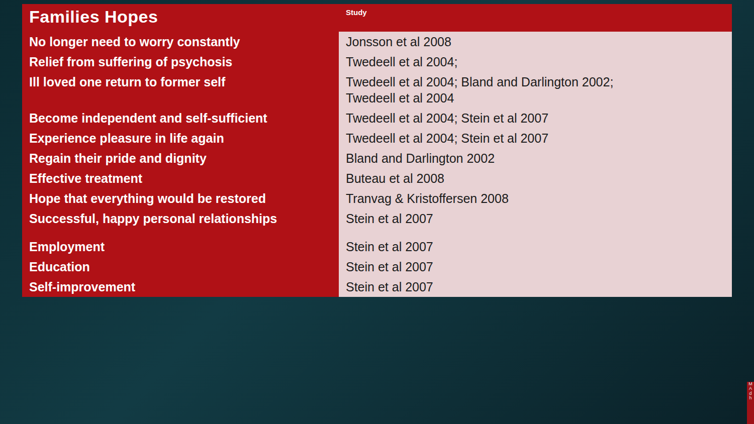| Families Hopes | Study |
| --- | --- |
| No longer need to worry constantly | Jonsson et al 2008 |
| Relief from suffering of psychosis | Twedeell et al 2004; |
| Ill loved one return to former self | Twedeell et al 2004; Bland and Darlington 2002; Twedeell et al 2004 |
| Become independent and self-sufficient | Twedeell et al 2004; Stein et al 2007 |
| Experience pleasure in life again | Twedeell et al 2004; Stein et al 2007 |
| Regain their pride and dignity | Bland and Darlington 2002 |
| Effective treatment | Buteau et al 2008 |
| Hope that everything would be restored | Tranvag & Kristoffersen 2008 |
| Successful, happy personal relationships | Stein et al 2007 |
| Employment | Stein et al 2007 |
| Education | Stein et al 2007 |
| Self-improvement | Stein et al 2007 |
M
A
d
h